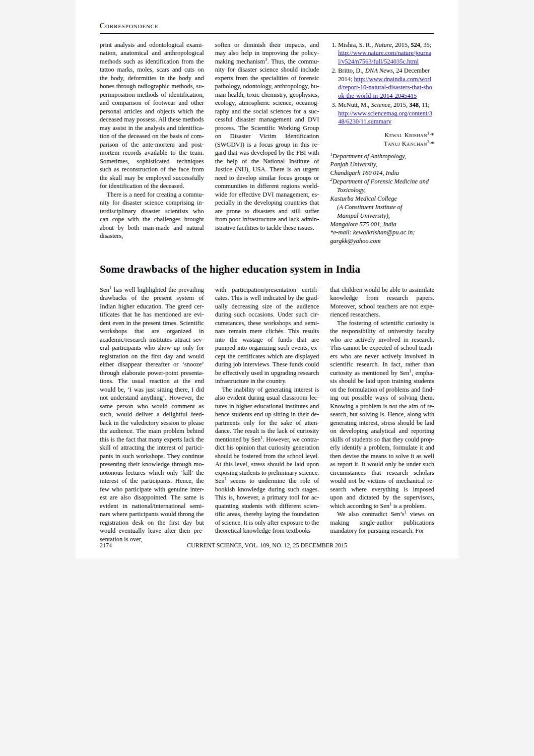Correspondence
print analysis and odontological examination, anatomical and anthropological methods such as identification from the tattoo marks, moles, scars and cuts on the body, deformities in the body and bones through radiographic methods, superimposition methods of identification, and comparison of footwear and other personal articles and objects which the deceased may possess. All these methods may assist in the analysis and identification of the deceased on the basis of comparison of the ante-mortem and post-mortem records available to the team. Sometimes, sophisticated techniques such as reconstruction of the face from the skull may be employed successfully for identification of the deceased.
There is a need for creating a community for disaster science comprising interdisciplinary disaster scientists who can cope with the challenges brought about by both man-made and natural disasters,
soften or diminish their impacts, and may also help in improving the policy-making mechanism3. Thus, the community for disaster science should include experts from the specialities of forensic pathology, odontology, anthropology, human health, toxic chemistry, geophysics, ecology, atmospheric science, oceanography and the social sciences for a successful disaster management and DVI process. The Scientific Working Group on Disaster Victim Identification (SWGDVI) is a focus group in this regard that was developed by the FBI with the help of the National Institute of Justice (NIJ), USA. There is an urgent need to develop similar focus groups or communities in different regions worldwide for effective DVI management, especially in the developing countries that are prone to disasters and still suffer from poor infrastructure and lack administrative facilities to tackle these issues.
Mishra, S. R., Nature, 2015, 524, 35; http://www.nature.com/nature/journal/v524/n7563/full/524035c.html
Britto, D., DNA News, 24 December 2014; http://www.dnaindia.com/world/report-10-natural-disasters-that-shook-the-world-in-2014-2045415
McNutt, M., Science, 2015, 348, 11; http://www.sciencemag.org/content/348/6230/11.summary
Kewal Krishan1,* Tanuj Kanchan2,*
1Department of Anthropology,
Panjab University,
Chandigarh 160 014, India
2Department of Forensic Medicine and
Toxicology, Kasturba Medical College
(A Constituent Institute of Manipal University), Mangalore 575 001, India
*e-mail: kewalkrishan@pu.ac.in;
gargkk@yahoo.com
Some drawbacks of the higher education system in India
Sen1 has well highlighted the prevailing drawbacks of the present system of Indian higher education. The greed certificates that he has mentioned are evident even in the present times. Scientific workshops that are organized in academic/research institutes attract several participants who show up only for registration on the first day and would either disappear thereafter or ‘snooze’ through elaborate power-point presentations. The usual reaction at the end would be, ‘I was just sitting there, I did not understand anything’. However, the same person who would comment as such, would deliver a delightful feedback in the valedictory session to please the audience. The main problem behind this is the fact that many experts lack the skill of attracting the interest of participants in such workshops. They continue presenting their knowledge through monotonous lectures which only ‘kill’ the interest of the participants. Hence, the few who participate with genuine interest are also disappointed. The same is evident in national/international seminars where participants would throng the registration desk on the first day but would eventually leave after their presentation is over,
with participation/presentation certificates. This is well indicated by the gradually decreasing size of the audience during such occasions. Under such circumstances, these workshops and seminars remain mere clichés. This results into the wastage of funds that are pumped into organizing such events, except the certificates which are displayed during job interviews. These funds could be effectively used in upgrading research infrastructure in the country.
The inability of generating interest is also evident during usual classroom lectures in higher educational institutes and hence students end up sitting in their departments only for the sake of attendance. The result is the lack of curiosity mentioned by Sen1. However, we contradict his opinion that curiosity generation should be fostered from the school level. At this level, stress should be laid upon exposing students to preliminary science. Sen1 seems to undermine the role of bookish knowledge during such stages. This is, however, a primary tool for acquainting students with different scientific areas, thereby laying the foundation of science. It is only after exposure to the theoretical knowledge from textbooks
that children would be able to assimilate knowledge from research papers. Moreover, school teachers are not experienced researchers.
The fostering of scientific curiosity is the responsibility of university faculty who are actively involved in research. This cannot be expected of school teachers who are never actively involved in scientific research. In fact, rather than curiosity as mentioned by Sen1, emphasis should be laid upon training students on the formulation of problems and finding out possible ways of solving them. Knowing a problem is not the aim of research, but solving is. Hence, along with generating interest, stress should be laid on developing analytical and reporting skills of students so that they could properly identify a problem, formulate it and then devise the means to solve it as well as report it. It would only be under such circumstances that research scholars would not be victims of mechanical research where everything is imposed upon and dictated by the supervisors, which according to Sen1 is a problem.
We also contradict Sen’s1 views on making single-author publications mandatory for pursuing research. For
2174
CURRENT SCIENCE, VOL. 109, NO. 12, 25 DECEMBER 2015